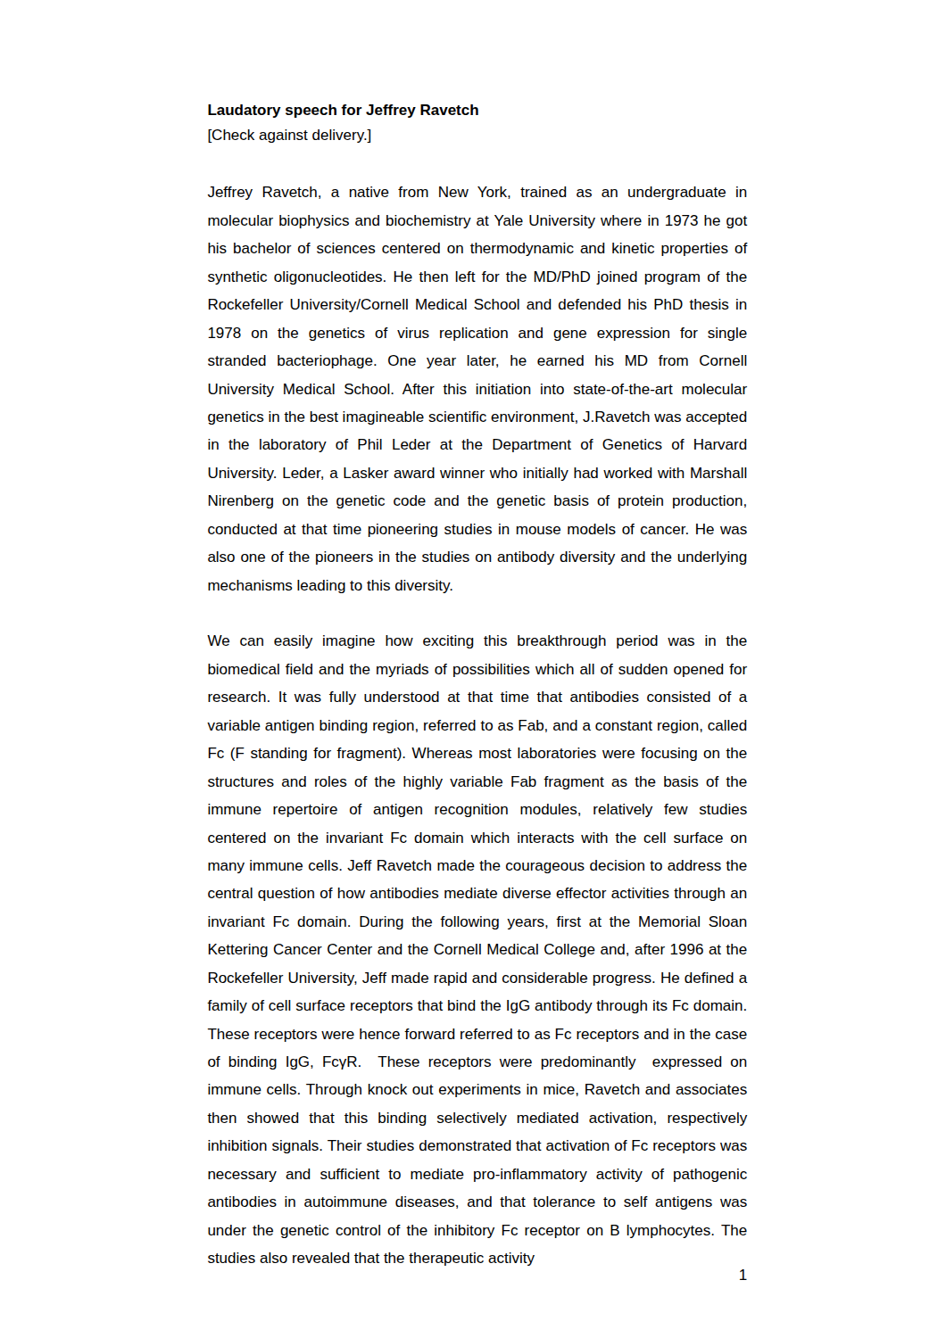Laudatory speech for Jeffrey Ravetch
[Check against delivery.]
Jeffrey Ravetch, a native from New York, trained as an undergraduate in molecular biophysics and biochemistry at Yale University where in 1973 he got his bachelor of sciences centered on thermodynamic and kinetic properties of synthetic oligonucleotides. He then left for the MD/PhD joined program of the Rockefeller University/Cornell Medical School and defended his PhD thesis in 1978 on the genetics of virus replication and gene expression for single stranded bacteriophage. One year later, he earned his MD from Cornell University Medical School. After this initiation into state-of-the-art molecular genetics in the best imagineable scientific environment, J.Ravetch was accepted in the laboratory of Phil Leder at the Department of Genetics of Harvard University. Leder, a Lasker award winner who initially had worked with Marshall Nirenberg on the genetic code and the genetic basis of protein production, conducted at that time pioneering studies in mouse models of cancer. He was also one of the pioneers in the studies on antibody diversity and the underlying mechanisms leading to this diversity.
We can easily imagine how exciting this breakthrough period was in the biomedical field and the myriads of possibilities which all of sudden opened for research. It was fully understood at that time that antibodies consisted of a variable antigen binding region, referred to as Fab, and a constant region, called Fc (F standing for fragment). Whereas most laboratories were focusing on the structures and roles of the highly variable Fab fragment as the basis of the immune repertoire of antigen recognition modules, relatively few studies centered on the invariant Fc domain which interacts with the cell surface on many immune cells. Jeff Ravetch made the courageous decision to address the central question of how antibodies mediate diverse effector activities through an invariant Fc domain. During the following years, first at the Memorial Sloan Kettering Cancer Center and the Cornell Medical College and, after 1996 at the Rockefeller University, Jeff made rapid and considerable progress. He defined a family of cell surface receptors that bind the IgG antibody through its Fc domain. These receptors were hence forward referred to as Fc receptors and in the case of binding IgG, FcγR. These receptors were predominantly expressed on immune cells. Through knock out experiments in mice, Ravetch and associates then showed that this binding selectively mediated activation, respectively inhibition signals. Their studies demonstrated that activation of Fc receptors was necessary and sufficient to mediate pro-inflammatory activity of pathogenic antibodies in autoimmune diseases, and that tolerance to self antigens was under the genetic control of the inhibitory Fc receptor on B lymphocytes. The studies also revealed that the therapeutic activity
1